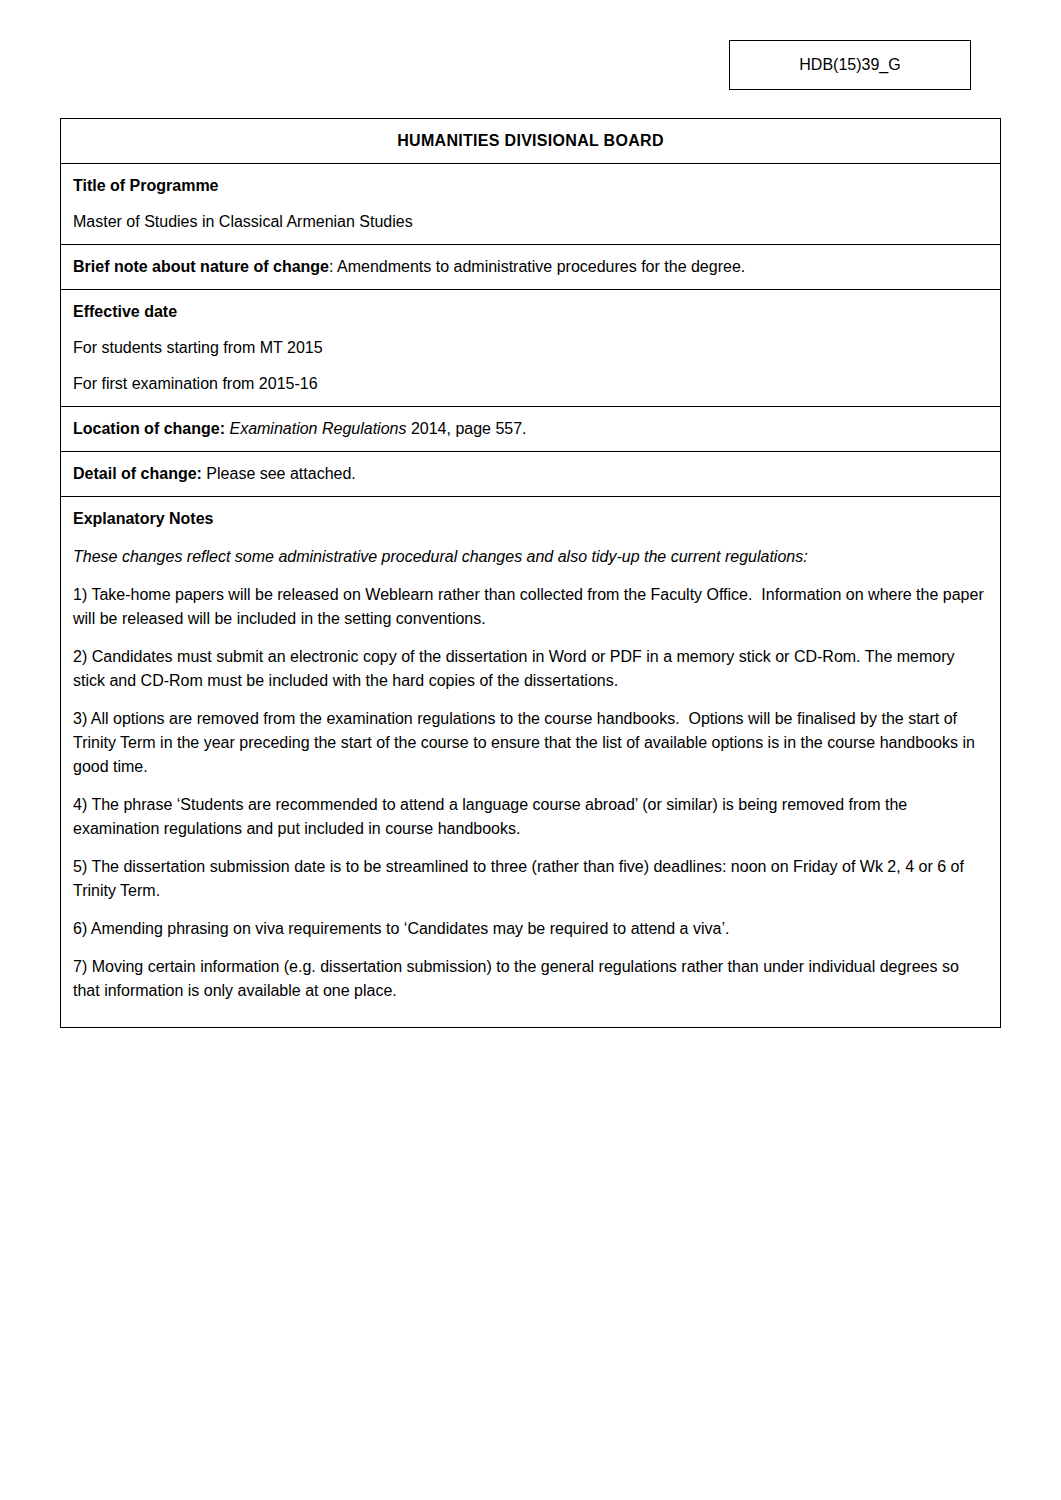HDB(15)39_G
| HUMANITIES DIVISIONAL BOARD |
| Title of Programme Master of Studies in Classical Armenian Studies |
| Brief note about nature of change : Amendments to administrative procedures for the degree. |
| Effective date For students starting from MT 2015 For first examination from 2015-16 |
| Location of change: Examination Regulations 2014, page 557. |
| Detail of change: Please see attached. |
| Explanatory Notes These changes reflect some administrative procedural changes and also tidy-up the current regulations: 1) Take-home papers will be released on Weblearn rather than collected from the Faculty Office. Information on where the paper will be released will be included in the setting conventions. 2) Candidates must submit an electronic copy of the dissertation in Word or PDF in a memory stick or CD-Rom. The memory stick and CD-Rom must be included with the hard copies of the dissertations. 3) All options are removed from the examination regulations to the course handbooks. Options will be finalised by the start of Trinity Term in the year preceding the start of the course to ensure that the list of available options is in the course handbooks in good time. 4) The phrase ‘Students are recommended to attend a language course abroad’ (or similar) is being removed from the examination regulations and put included in course handbooks. 5) The dissertation submission date is to be streamlined to three (rather than five) deadlines: noon on Friday of Wk 2, 4 or 6 of Trinity Term. 6) Amending phrasing on viva requirements to ‘Candidates may be required to attend a viva’. 7) Moving certain information (e.g. dissertation submission) to the general regulations rather than under individual degrees so that information is only available at one place. |